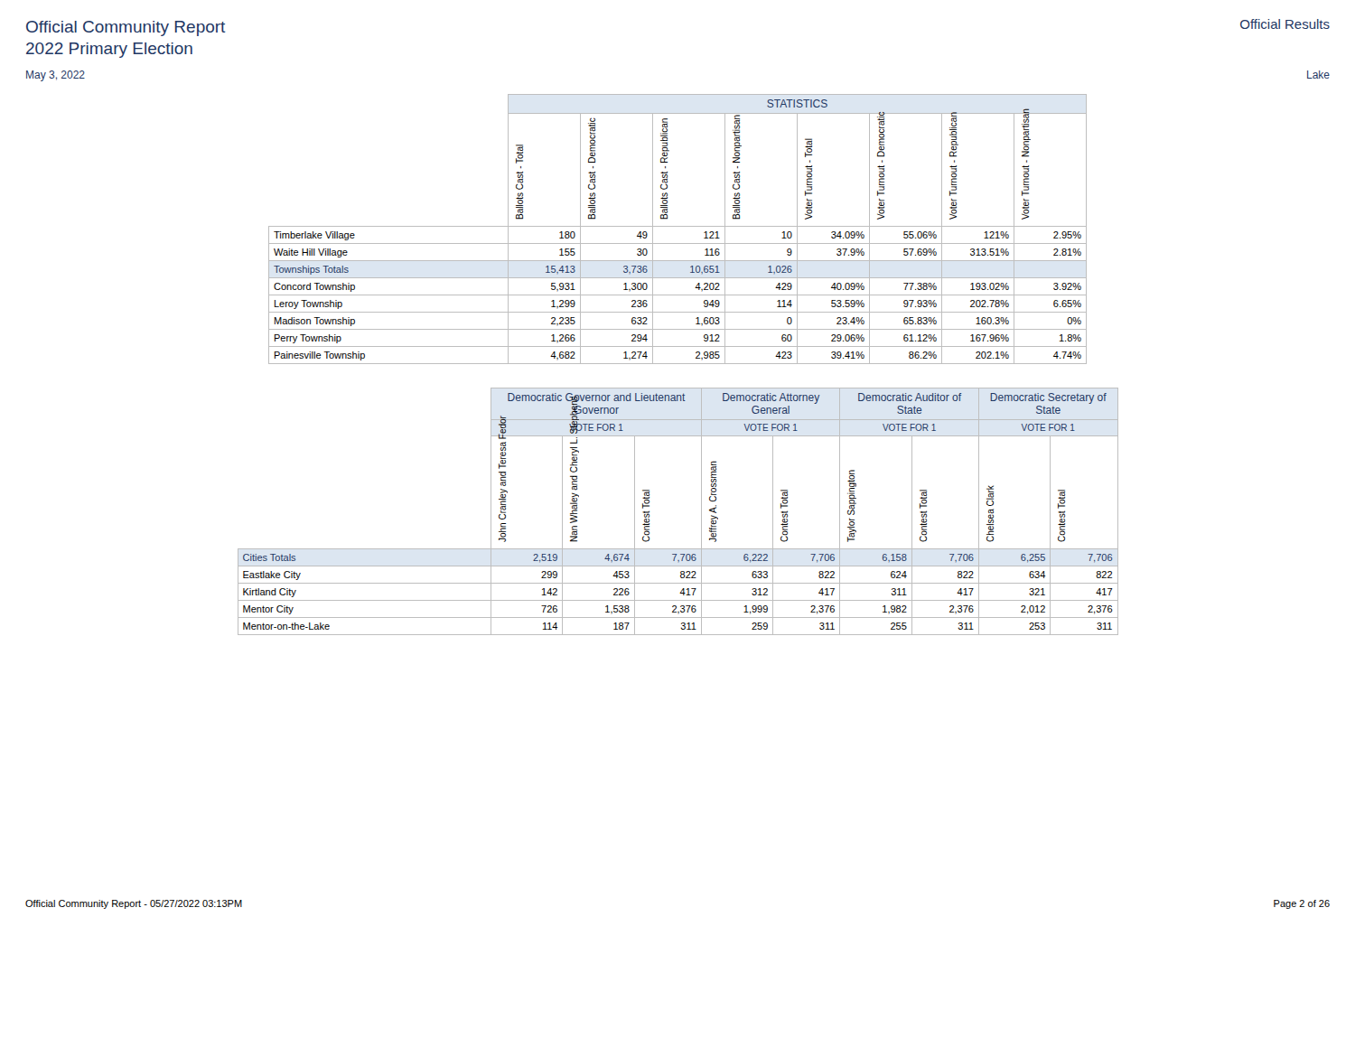Official Community Report
2022 Primary Election
Official Results
May 3, 2022
Lake
| | STATISTICS |
| | Ballots Cast - Total | Ballots Cast - Democratic | Ballots Cast - Republican | Ballots Cast - Nonpartisan | Voter Turnout - Total | Voter Turnout - Democratic | Voter Turnout - Republican | Voter Turnout - Nonpartisan |
| Timberlake Village | 180 | 49 | 121 | 10 | 34.09% | 55.06% | 121% | 2.95% |
| Waite Hill Village | 155 | 30 | 116 | 9 | 37.9% | 57.69% | 313.51% | 2.81% |
| Townships Totals | 15,413 | 3,736 | 10,651 | 1,026 | | | | |
| Concord Township | 5,931 | 1,300 | 4,202 | 429 | 40.09% | 77.38% | 193.02% | 3.92% |
| Leroy Township | 1,299 | 236 | 949 | 114 | 53.59% | 97.93% | 202.78% | 6.65% |
| Madison Township | 2,235 | 632 | 1,603 | 0 | 23.4% | 65.83% | 160.3% | 0% |
| Perry Township | 1,266 | 294 | 912 | 60 | 29.06% | 61.12% | 167.96% | 1.8% |
| Painesville Township | 4,682 | 1,274 | 2,985 | 423 | 39.41% | 86.2% | 202.1% | 4.74% |
| | Democratic Governor and Lieutenant Governor | Democratic Attorney General | Democratic Auditor of State | Democratic Secretary of State |
| | VOTE FOR 1 | VOTE FOR 1 | VOTE FOR 1 | VOTE FOR 1 |
| | John Cranley and Teresa Fedor | Nan Whaley and Cheryl L. Stephens | Contest Total | Jeffrey A. Crossman | Contest Total | Taylor Sappington | Contest Total | Chelsea Clark | Contest Total |
| Cities Totals | 2,519 | 4,674 | 7,706 | 6,222 | 7,706 | 6,158 | 7,706 | 6,255 | 7,706 |
| Eastlake City | 299 | 453 | 822 | 633 | 822 | 624 | 822 | 634 | 822 |
| Kirtland City | 142 | 226 | 417 | 312 | 417 | 311 | 417 | 321 | 417 |
| Mentor City | 726 | 1,538 | 2,376 | 1,999 | 2,376 | 1,982 | 2,376 | 2,012 | 2,376 |
| Mentor-on-the-Lake | 114 | 187 | 311 | 259 | 311 | 255 | 311 | 253 | 311 |
Official Community Report - 05/27/2022 03:13PM
Page 2 of 26